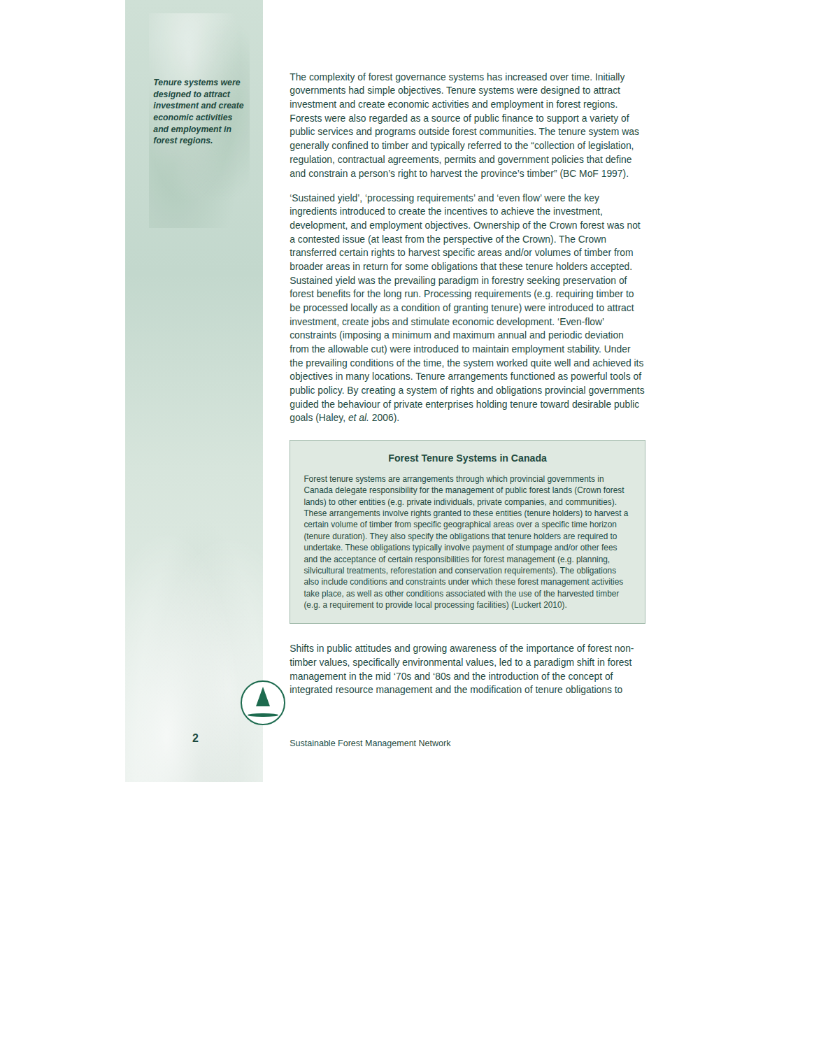Tenure systems were designed to attract investment and create economic activities and employment in forest regions.
2
The complexity of forest governance systems has increased over time. Initially governments had simple objectives. Tenure systems were designed to attract investment and create economic activities and employment in forest regions. Forests were also regarded as a source of public finance to support a variety of public services and programs outside forest communities. The tenure system was generally confined to timber and typically referred to the “collection of legislation, regulation, contractual agreements, permits and government policies that define and constrain a person’s right to harvest the province’s timber” (BC MoF 1997).
‘Sustained yield’, ‘processing requirements’ and ‘even flow’ were the key ingredients introduced to create the incentives to achieve the investment, development, and employment objectives. Ownership of the Crown forest was not a contested issue (at least from the perspective of the Crown). The Crown transferred certain rights to harvest specific areas and/or volumes of timber from broader areas in return for some obligations that these tenure holders accepted. Sustained yield was the prevailing paradigm in forestry seeking preservation of forest benefits for the long run. Processing requirements (e.g. requiring timber to be processed locally as a condition of granting tenure) were introduced to attract investment, create jobs and stimulate economic development. ‘Even-flow’ constraints (imposing a minimum and maximum annual and periodic deviation from the allowable cut) were introduced to maintain employment stability. Under the prevailing conditions of the time, the system worked quite well and achieved its objectives in many locations. Tenure arrangements functioned as powerful tools of public policy. By creating a system of rights and obligations provincial governments guided the behaviour of private enterprises holding tenure toward desirable public goals (Haley, et al. 2006).
Forest Tenure Systems in Canada
Forest tenure systems are arrangements through which provincial governments in Canada delegate responsibility for the management of public forest lands (Crown forest lands) to other entities (e.g. private individuals, private companies, and communities). These arrangements involve rights granted to these entities (tenure holders) to harvest a certain volume of timber from specific geographical areas over a specific time horizon (tenure duration). They also specify the obligations that tenure holders are required to undertake. These obligations typically involve payment of stumpage and/or other fees and the acceptance of certain responsibilities for forest management (e.g. planning, silvicultural treatments, reforestation and conservation requirements). The obligations also include conditions and constraints under which these forest management activities take place, as well as other conditions associated with the use of the harvested timber (e.g. a requirement to provide local processing facilities) (Luckert 2010).
Shifts in public attitudes and growing awareness of the importance of forest non-timber values, specifically environmental values, led to a paradigm shift in forest management in the mid ‘70s and ‘80s and the introduction of the concept of integrated resource management and the modification of tenure obligations to
Sustainable Forest Management Network